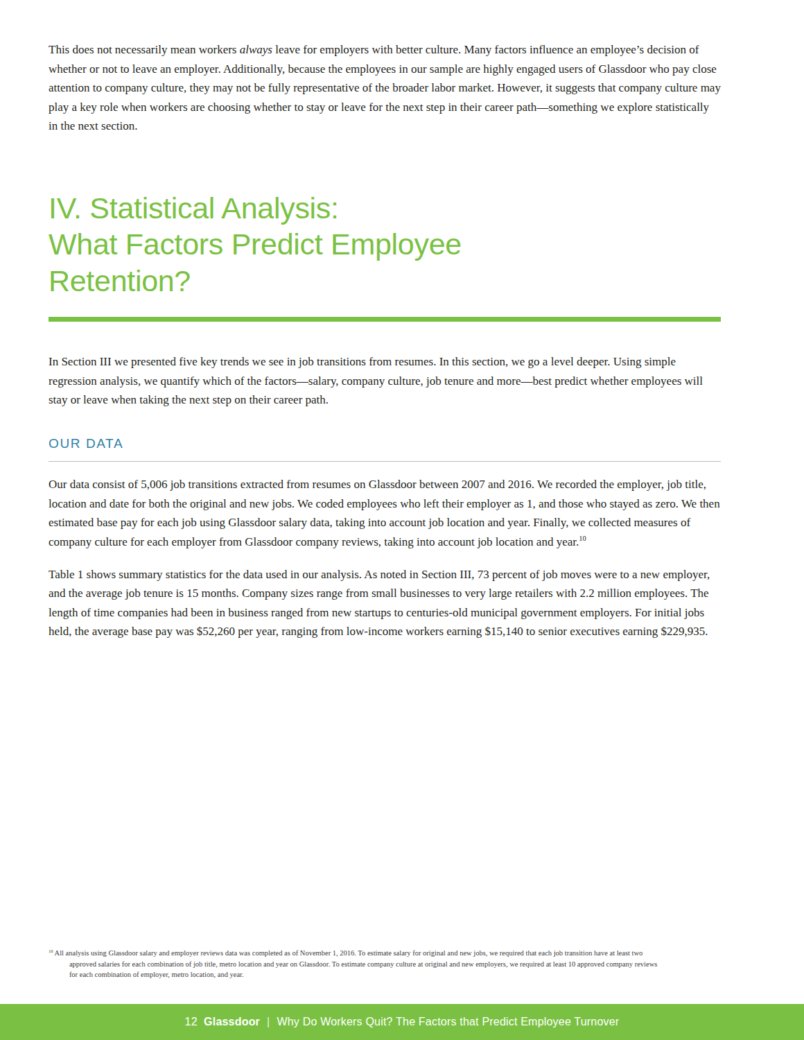This does not necessarily mean workers always leave for employers with better culture. Many factors influence an employee’s decision of whether or not to leave an employer. Additionally, because the employees in our sample are highly engaged users of Glassdoor who pay close attention to company culture, they may not be fully representative of the broader labor market. However, it suggests that company culture may play a key role when workers are choosing whether to stay or leave for the next step in their career path—something we explore statistically in the next section.
IV. Statistical Analysis:
What Factors Predict Employee
Retention?
In Section III we presented five key trends we see in job transitions from resumes. In this section, we go a level deeper. Using simple regression analysis, we quantify which of the factors—salary, company culture, job tenure and more—best predict whether employees will stay or leave when taking the next step on their career path.
Our Data
Our data consist of 5,006 job transitions extracted from resumes on Glassdoor between 2007 and 2016. We recorded the employer, job title, location and date for both the original and new jobs. We coded employees who left their employer as 1, and those who stayed as zero. We then estimated base pay for each job using Glassdoor salary data, taking into account job location and year. Finally, we collected measures of company culture for each employer from Glassdoor company reviews, taking into account job location and year.10
Table 1 shows summary statistics for the data used in our analysis. As noted in Section III, 73 percent of job moves were to a new employer, and the average job tenure is 15 months. Company sizes range from small businesses to very large retailers with 2.2 million employees. The length of time companies had been in business ranged from new startups to centuries-old municipal government employers. For initial jobs held, the average base pay was $52,260 per year, ranging from low-income workers earning $15,140 to senior executives earning $229,935.
10 All analysis using Glassdoor salary and employer reviews data was completed as of November 1, 2016. To estimate salary for original and new jobs, we required that each job transition have at least two approved salaries for each combination of job title, metro location and year on Glassdoor. To estimate company culture at original and new employers, we required at least 10 approved company reviews for each combination of employer, metro location, and year.
12 Glassdoor|Why Do Workers Quit? The Factors that Predict Employee Turnover